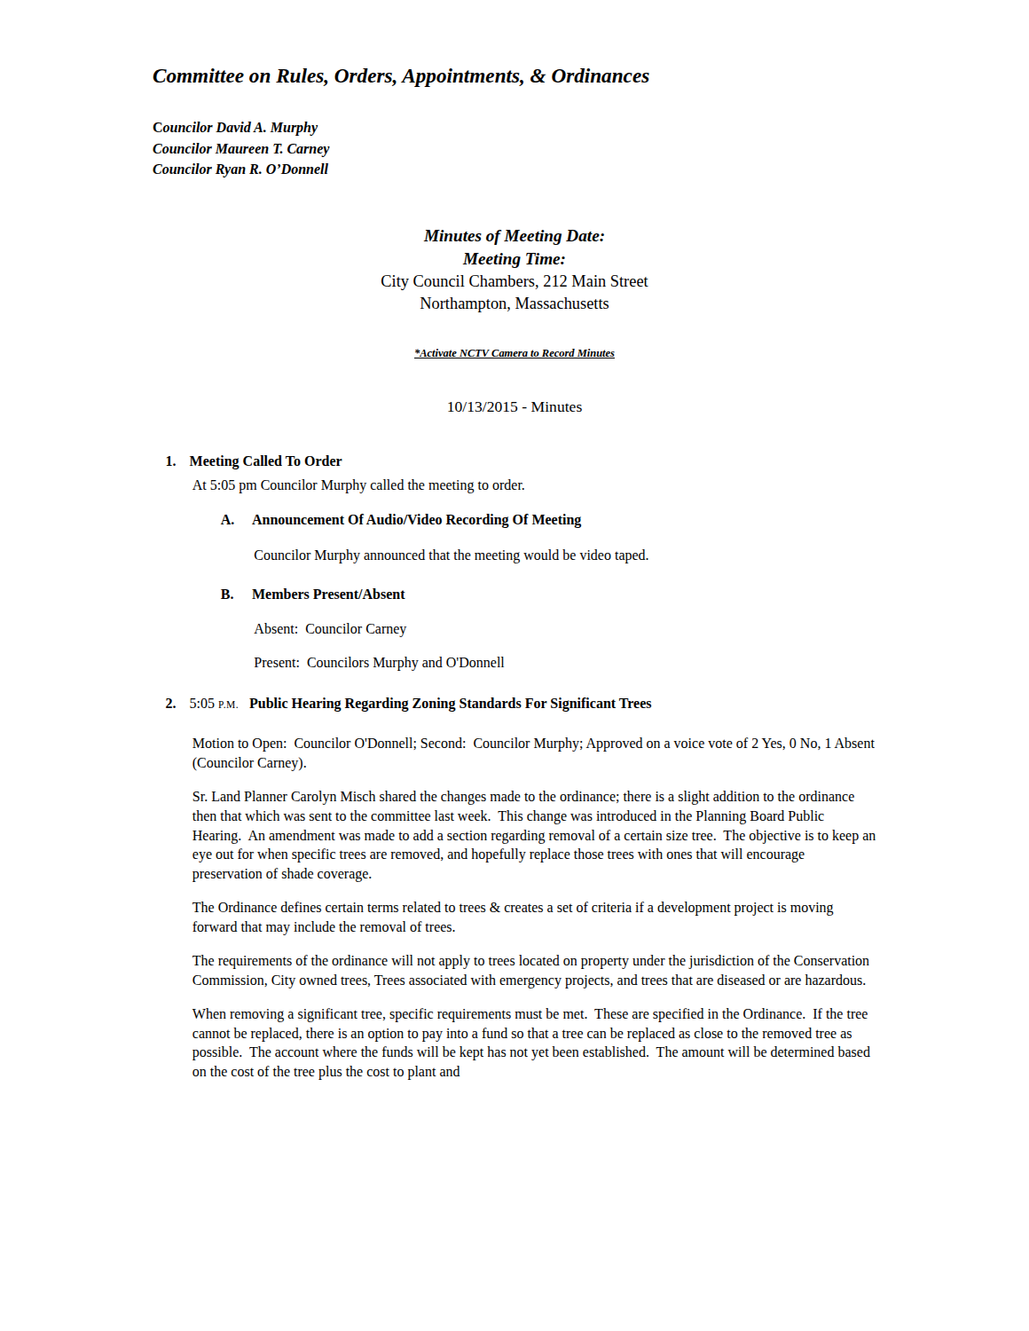Committee on Rules, Orders, Appointments, & Ordinances
Councilor David A. Murphy
Councilor Maureen T. Carney
Councilor Ryan R. O’Donnell
Minutes of Meeting Date:
Meeting Time:
City Council Chambers, 212 Main Street
Northampton, Massachusetts
*Activate NCTV Camera to Record Minutes
10/13/2015 - Minutes
Meeting Called To Order
At 5:05 pm Councilor Murphy called the meeting to order.
Announcement Of Audio/Video Recording Of Meeting
Councilor Murphy announced that the meeting would be video taped.
Members Present/Absent
Absent: Councilor Carney
Present: Councilors Murphy and O'Donnell
5:05 P.M. Public Hearing Regarding Zoning Standards For Significant Trees
Motion to Open: Councilor O'Donnell; Second: Councilor Murphy; Approved on a voice vote of 2 Yes, 0 No, 1 Absent (Councilor Carney).
Sr. Land Planner Carolyn Misch shared the changes made to the ordinance; there is a slight addition to the ordinance then that which was sent to the committee last week. This change was introduced in the Planning Board Public Hearing. An amendment was made to add a section regarding removal of a certain size tree. The objective is to keep an eye out for when specific trees are removed, and hopefully replace those trees with ones that will encourage preservation of shade coverage.
The Ordinance defines certain terms related to trees & creates a set of criteria if a development project is moving forward that may include the removal of trees.
The requirements of the ordinance will not apply to trees located on property under the jurisdiction of the Conservation Commission, City owned trees, Trees associated with emergency projects, and trees that are diseased or are hazardous.
When removing a significant tree, specific requirements must be met. These are specified in the Ordinance. If the tree cannot be replaced, there is an option to pay into a fund so that a tree can be replaced as close to the removed tree as possible. The account where the funds will be kept has not yet been established. The amount will be determined based on the cost of the tree plus the cost to plant and